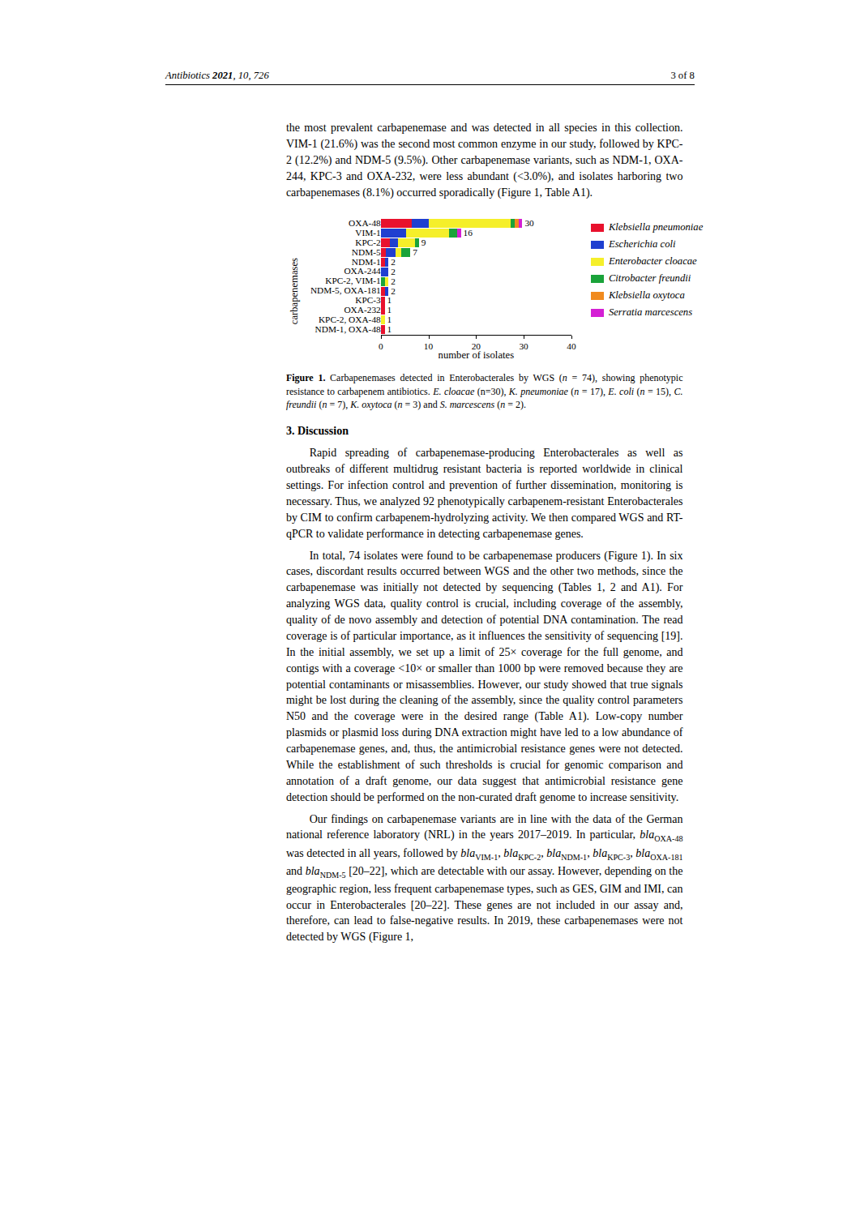Antibiotics 2021, 10, 726 3 of 8
the most prevalent carbapenemase and was detected in all species in this collection. VIM-1 (21.6%) was the second most common enzyme in our study, followed by KPC-2 (12.2%) and NDM-5 (9.5%). Other carbapenemase variants, such as NDM-1, OXA-244, KPC-3 and OXA-232, were less abundant (<3.0%), and isolates harboring two carbapenemases (8.1%) occurred sporadically (Figure 1, Table A1).
carbapenemases
| OXA-48 | 30 |
| VIM-1 | 16 |
| KPC-2 | 9 |
| NDM-5 | 7 |
| NDM-1 | 2 |
| OXA-244 | 2 |
| KPC-2, VIM-1 | 2 |
| NDM-5, OXA-181 | 2 |
| KPC-3 | 1 |
| OXA-232 | 1 |
| KPC-2, OXA-48 | 1 |
| NDM-1, OXA-48 | 1 |
| | 0 10 20 30 40 number of isolates |
Klebsiella pneumoniae
Escherichia coli
Enterobacter cloacae
Citrobacter freundii
Klebsiella oxytoca
Serratia marcescens
Figure 1. Carbapenemases detected in Enterobacterales by WGS (n = 74), showing phenotypic resistance to carbapenem antibiotics. E. cloacae (n=30), K. pneumoniae (n = 17), E. coli (n = 15), C. freundii (n = 7), K. oxytoca (n = 3) and S. marcescens (n = 2).
3. Discussion
Rapid spreading of carbapenemase-producing Enterobacterales as well as outbreaks of different multidrug resistant bacteria is reported worldwide in clinical settings. For infection control and prevention of further dissemination, monitoring is necessary. Thus, we analyzed 92 phenotypically carbapenem-resistant Enterobacterales by CIM to confirm carbapenem-hydrolyzing activity. We then compared WGS and RT-qPCR to validate performance in detecting carbapenemase genes.
In total, 74 isolates were found to be carbapenemase producers (Figure 1). In six cases, discordant results occurred between WGS and the other two methods, since the carbapenemase was initially not detected by sequencing (Tables 1, 2 and A1). For analyzing WGS data, quality control is crucial, including coverage of the assembly, quality of de novo assembly and detection of potential DNA contamination. The read coverage is of particular importance, as it influences the sensitivity of sequencing [19]. In the initial assembly, we set up a limit of 25× coverage for the full genome, and contigs with a coverage <10× or smaller than 1000 bp were removed because they are potential contaminants or misassemblies. However, our study showed that true signals might be lost during the cleaning of the assembly, since the quality control parameters N50 and the coverage were in the desired range (Table A1). Low-copy number plasmids or plasmid loss during DNA extraction might have led to a low abundance of carbapenemase genes, and, thus, the antimicrobial resistance genes were not detected. While the establishment of such thresholds is crucial for genomic comparison and annotation of a draft genome, our data suggest that antimicrobial resistance gene detection should be performed on the non-curated draft genome to increase sensitivity.
Our findings on carbapenemase variants are in line with the data of the German national reference laboratory (NRL) in the years 2017–2019. In particular, blaOXA-48 was detected in all years, followed by blaVIM-1, blaKPC-2, blaNDM-1, blaKPC-3, blaOXA-181 and blaNDM-5 [20–22], which are detectable with our assay. However, depending on the geographic region, less frequent carbapenemase types, such as GES, GIM and IMI, can occur in Enterobacterales [20–22]. These genes are not included in our assay and, therefore, can lead to false-negative results. In 2019, these carbapenemases were not detected by WGS (Figure 1,